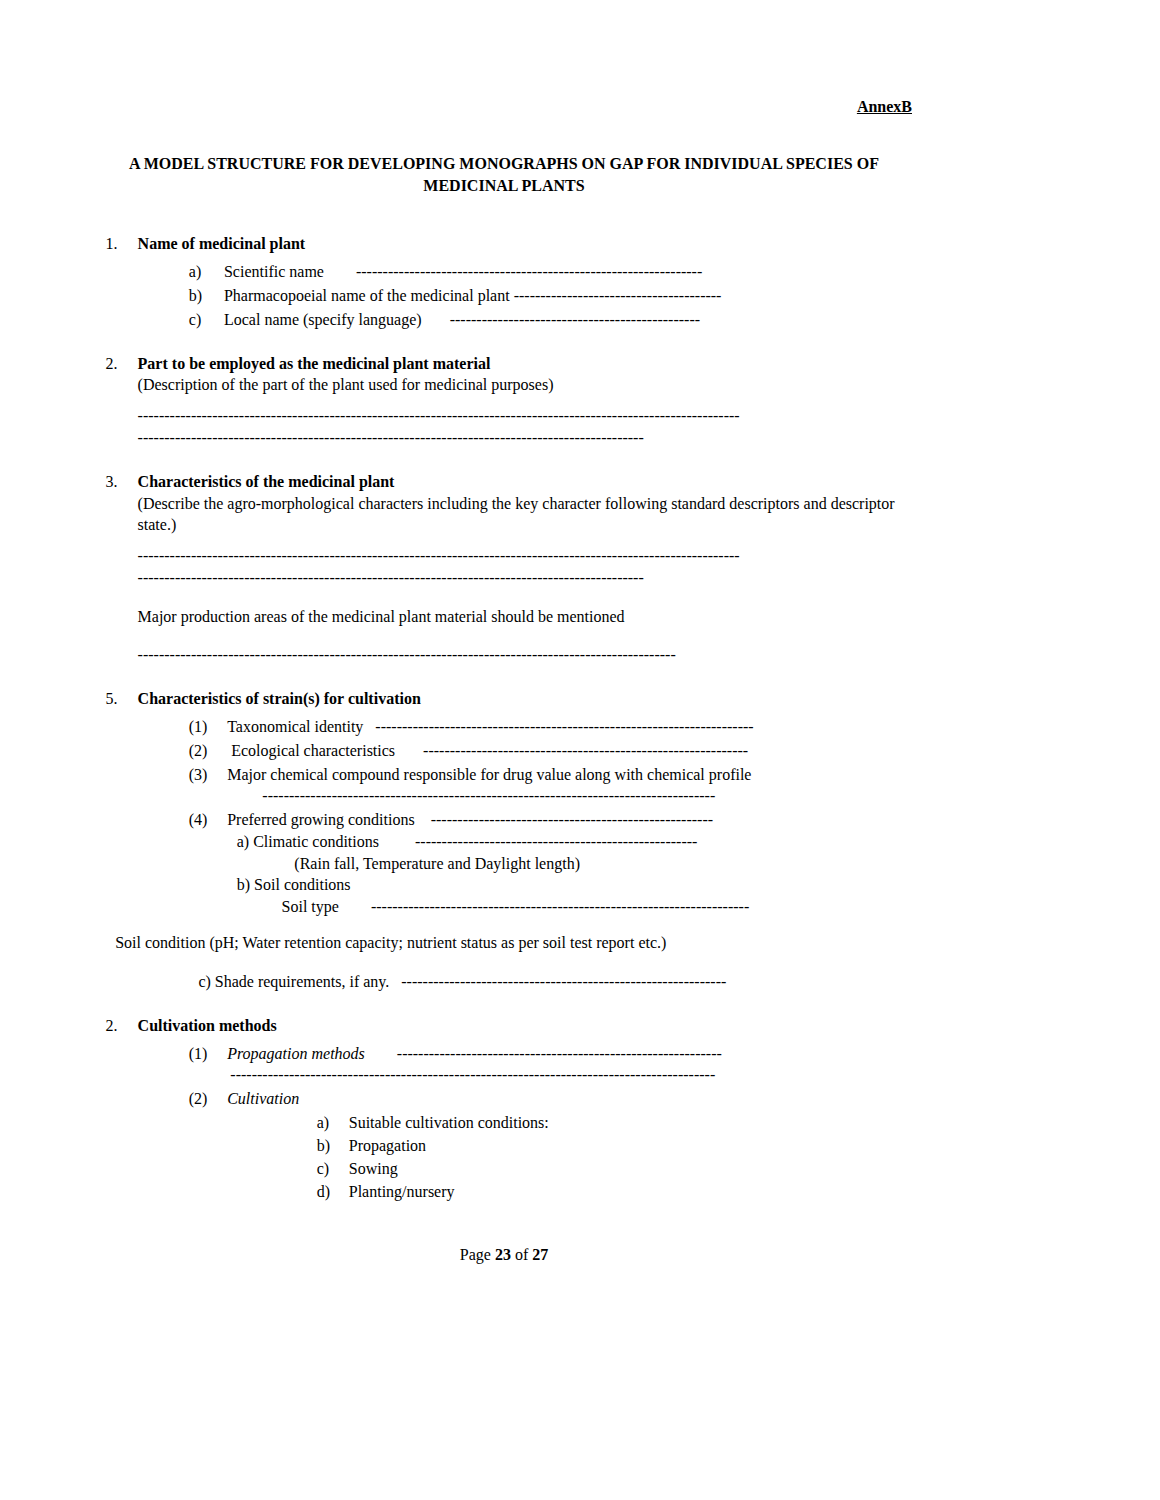AnnexB
A Model Structure for Developing Monographs on GAP for Individual Species of Medicinal Plants
1. Name of medicinal plant
a) Scientific name -----------------------------------------------------------------
b) Pharmacopoeial name of the medicinal plant ---------------------------------------
c) Local name (specify language) -----------------------------------------------
2. Part to be employed as the medicinal plant material
(Description of the part of the plant used for medicinal purposes)
-----------------------------------------------------------------------------------------------------------------
-----------------------------------------------------------------------------------------------
3. Characteristics of the medicinal plant
(Describe the agro-morphological characters including the key character following standard descriptors and descriptor state.)
-----------------------------------------------------------------------------------------------------------------
-----------------------------------------------------------------------------------------------
Major production areas of the medicinal plant material should be mentioned
-----------------------------------------------------------------------------------------------------
5. Characteristics of strain(s) for cultivation
(1) Taxonomical identity -----------------------------------------------------------------------
(2) Ecological characteristics -------------------------------------------------------------
(3) Major chemical compound responsible for drug value along with chemical profile
-------------------------------------------------------------------------------------
(4) Preferred growing conditions -----------------------------------------------------
a) Climatic conditions -----------------------------------------------------
(Rain fall, Temperature and Daylight length)
b) Soil conditions
Soil type -----------------------------------------------------------------------
Soil condition (pH; Water retention capacity; nutrient status as per soil test report etc.)
c) Shade requirements, if any. -------------------------------------------------------------
2. Cultivation methods
(1) Propagation methods -------------------------------------------------------------
-------------------------------------------------------------------------------------------
(2) Cultivation
a) Suitable cultivation conditions:
b) Propagation
c) Sowing
d) Planting/nursery
Page 23 of 27